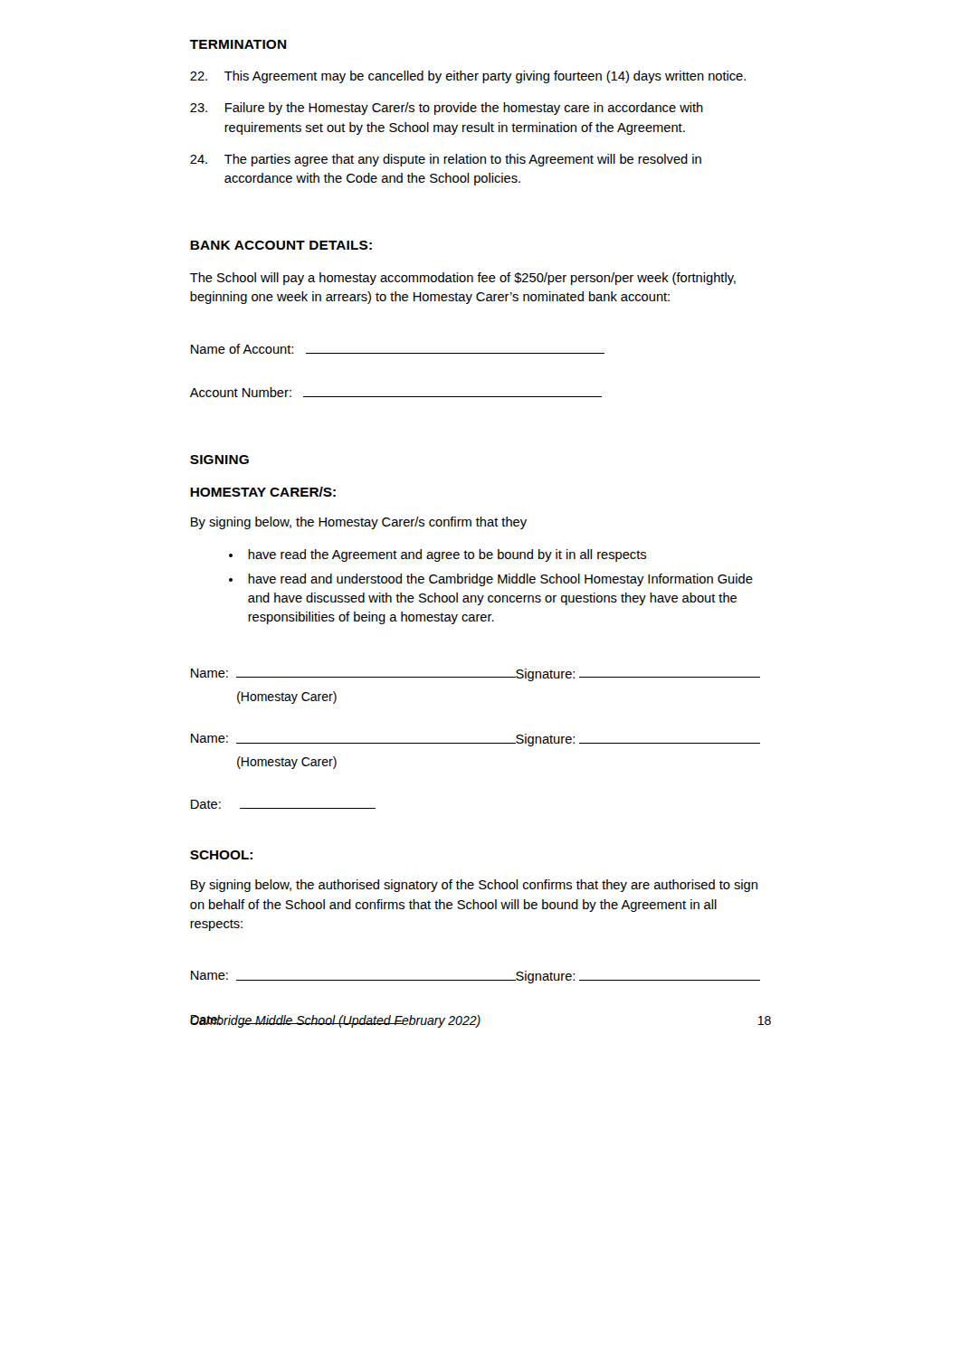TERMINATION
22. This Agreement may be cancelled by either party giving fourteen (14) days written notice.
23. Failure by the Homestay Carer/s to provide the homestay care in accordance with requirements set out by the School may result in termination of the Agreement.
24. The parties agree that any dispute in relation to this Agreement will be resolved in accordance with the Code and the School policies.
BANK ACCOUNT DETAILS:
The School will pay a homestay accommodation fee of $250/per person/per week (fortnightly, beginning one week in arrears) to the Homestay Carer’s nominated bank account:
Name of Account:
Account Number:
SIGNING
HOMESTAY CARER/S:
By signing below, the Homestay Carer/s confirm that they
have read the Agreement and agree to be bound by it in all respects
have read and understood the Cambridge Middle School Homestay Information Guide and have discussed with the School any concerns or questions they have about the responsibilities of being a homestay carer.
| Name: | | Signature: |
| | (Homestay Carer) | |
| Name: | | Signature: |
| | (Homestay Carer) | |
Date:
SCHOOL:
By signing below, the authorised signatory of the School confirms that they are authorised to sign on behalf of the School and confirms that the School will be bound by the Agreement in all respects:
| Name: | | Signature: |
Date:
Cambridge Middle School (Updated February 2022) 18